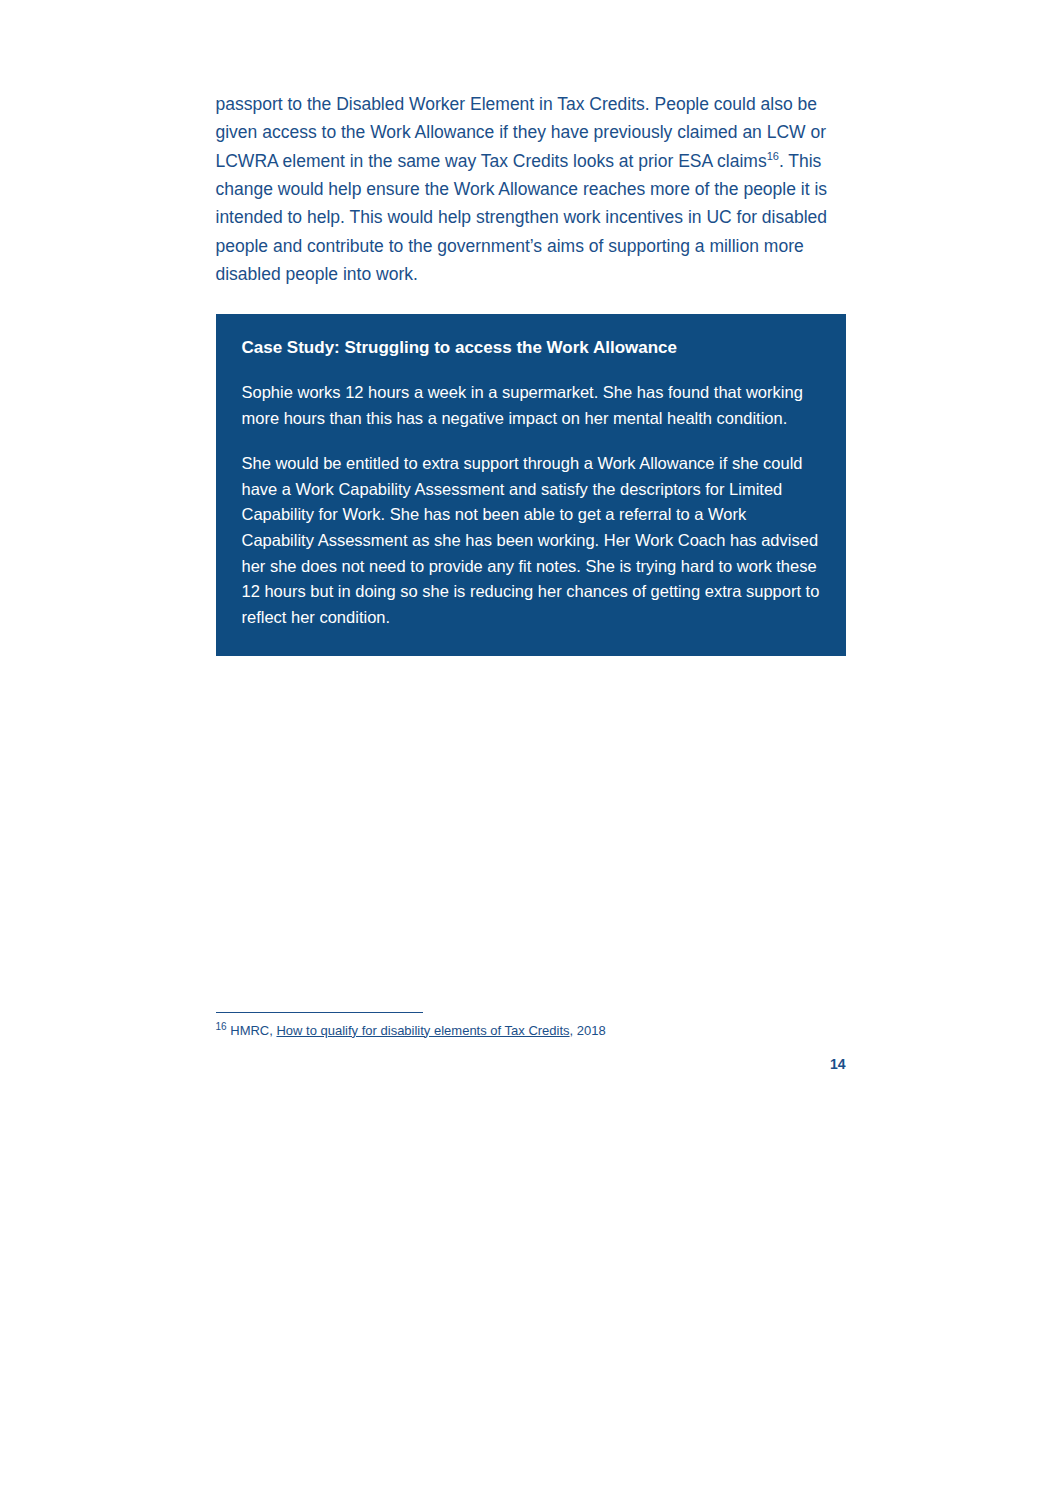passport to the Disabled Worker Element in Tax Credits. People could also be given access to the Work Allowance if they have previously claimed an LCW or LCWRA element in the same way Tax Credits looks at prior ESA claims16. This change would help ensure the Work Allowance reaches more of the people it is intended to help. This would help strengthen work incentives in UC for disabled people and contribute to the government’s aims of supporting a million more disabled people into work.
Case Study: Struggling to access the Work Allowance
Sophie works 12 hours a week in a supermarket. She has found that working more hours than this has a negative impact on her mental health condition.
She would be entitled to extra support through a Work Allowance if she could have a Work Capability Assessment and satisfy the descriptors for Limited Capability for Work. She has not been able to get a referral to a Work Capability Assessment as she has been working. Her Work Coach has advised her she does not need to provide any fit notes. She is trying hard to work these 12 hours but in doing so she is reducing her chances of getting extra support to reflect her condition.
16 HMRC, How to qualify for disability elements of Tax Credits, 2018
14